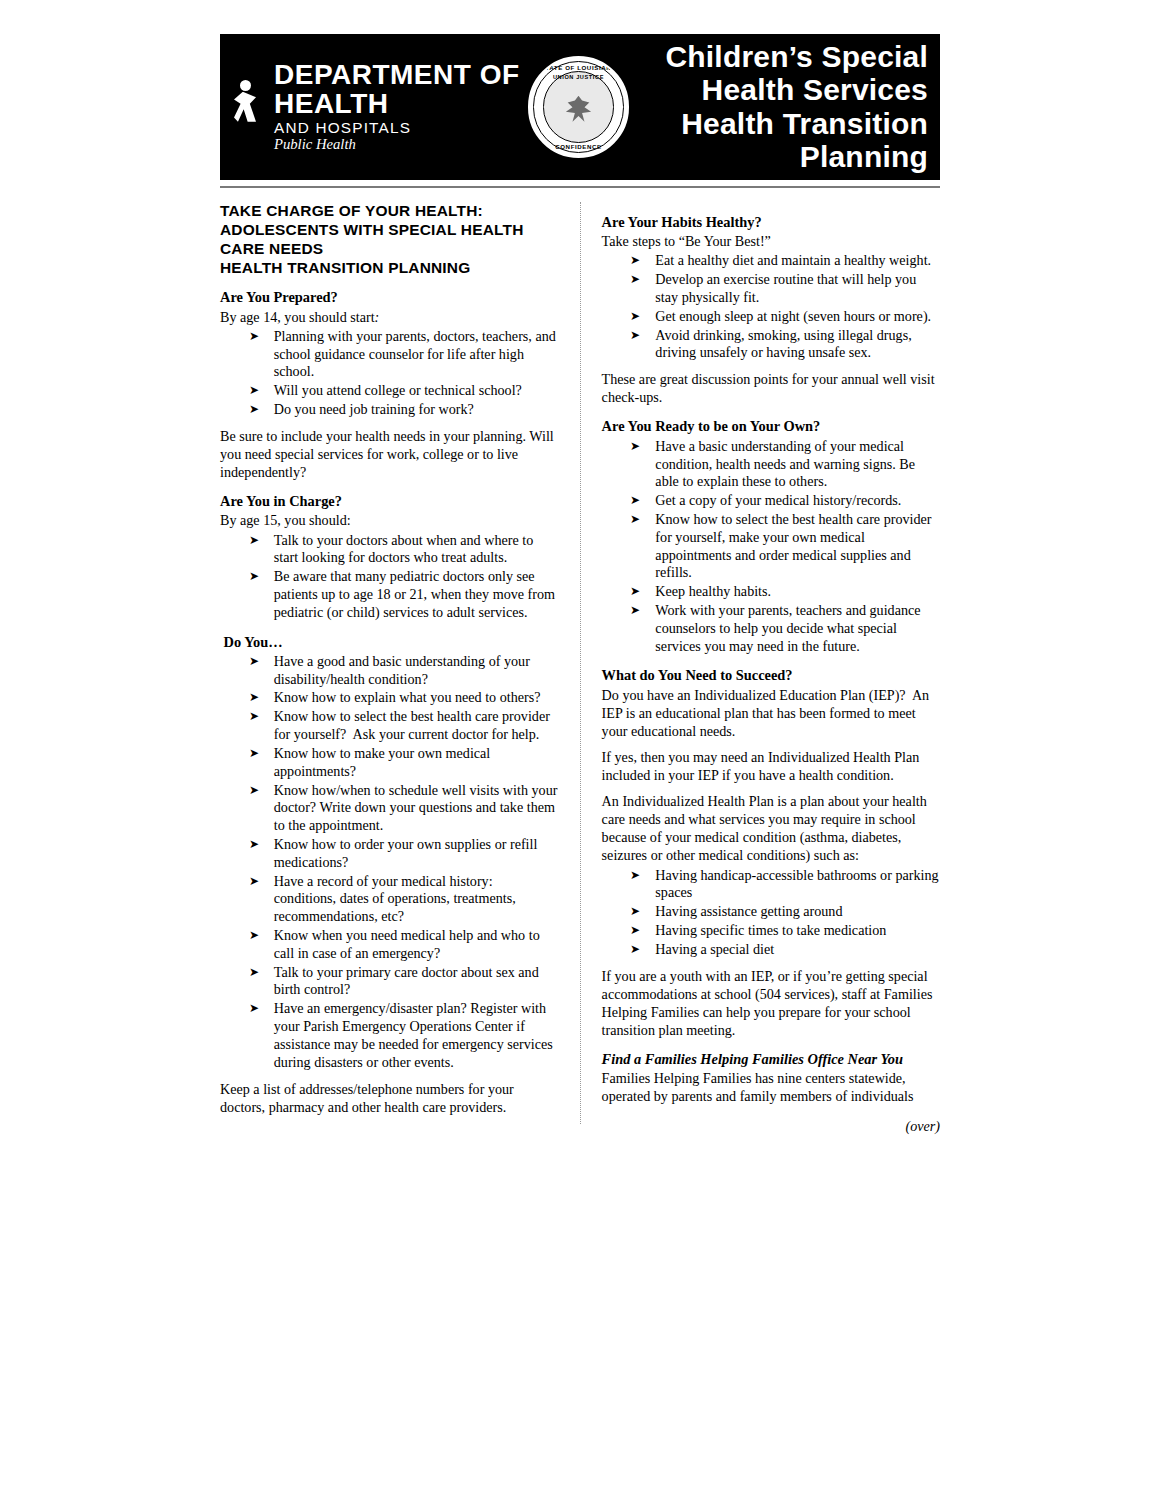DEPARTMENT OF
HEALTH
AND HOSPITALS
Public Health
STATE OF LOUISIANA
UNION JUSTICE
CONFIDENCE
Children’s Special Health Services
Health Transition Planning
Take Charge of Your Health:
Adolescents with Special Health Care Needs
Health Transition Planning
Are You Prepared?
By age 14, you should start:
Planning with your parents, doctors, teachers, and school guidance counselor for life after high school.
Will you attend college or technical school?
Do you need job training for work?
Be sure to include your health needs in your planning. Will you need special services for work, college or to live independently?
Are You in Charge?
By age 15, you should:
Talk to your doctors about when and where to start looking for doctors who treat adults.
Be aware that many pediatric doctors only see patients up to age 18 or 21, when they move from pediatric (or child) services to adult services.
Do You…
Have a good and basic understanding of your disability/health condition?
Know how to explain what you need to others?
Know how to select the best health care provider for yourself? Ask your current doctor for help.
Know how to make your own medical appointments?
Know how/when to schedule well visits with your doctor? Write down your questions and take them to the appointment.
Know how to order your own supplies or refill medications?
Have a record of your medical history: conditions, dates of operations, treatments, recommendations, etc?
Know when you need medical help and who to call in case of an emergency?
Talk to your primary care doctor about sex and birth control?
Have an emergency/disaster plan? Register with your Parish Emergency Operations Center if assistance may be needed for emergency services during disasters or other events.
Keep a list of addresses/telephone numbers for your doctors, pharmacy and other health care providers.
Are Your Habits Healthy?
Take steps to “Be Your Best!”
Eat a healthy diet and maintain a healthy weight.
Develop an exercise routine that will help you stay physically fit.
Get enough sleep at night (seven hours or more).
Avoid drinking, smoking, using illegal drugs, driving unsafely or having unsafe sex.
These are great discussion points for your annual well visit check-ups.
Are You Ready to be on Your Own?
Have a basic understanding of your medical condition, health needs and warning signs. Be able to explain these to others.
Get a copy of your medical history/records.
Know how to select the best health care provider for yourself, make your own medical appointments and order medical supplies and refills.
Keep healthy habits.
Work with your parents, teachers and guidance counselors to help you decide what special services you may need in the future.
What do You Need to Succeed?
Do you have an Individualized Education Plan (IEP)? An IEP is an educational plan that has been formed to meet your educational needs.
If yes, then you may need an Individualized Health Plan included in your IEP if you have a health condition.
An Individualized Health Plan is a plan about your health care needs and what services you may require in school because of your medical condition (asthma, diabetes, seizures or other medical conditions) such as:
Having handicap-accessible bathrooms or parking spaces
Having assistance getting around
Having specific times to take medication
Having a special diet
If you are a youth with an IEP, or if you’re getting special accommodations at school (504 services), staff at Families Helping Families can help you prepare for your school transition plan meeting.
Find a Families Helping Families Office Near You
Families Helping Families has nine centers statewide, operated by parents and family members of individuals
(over)